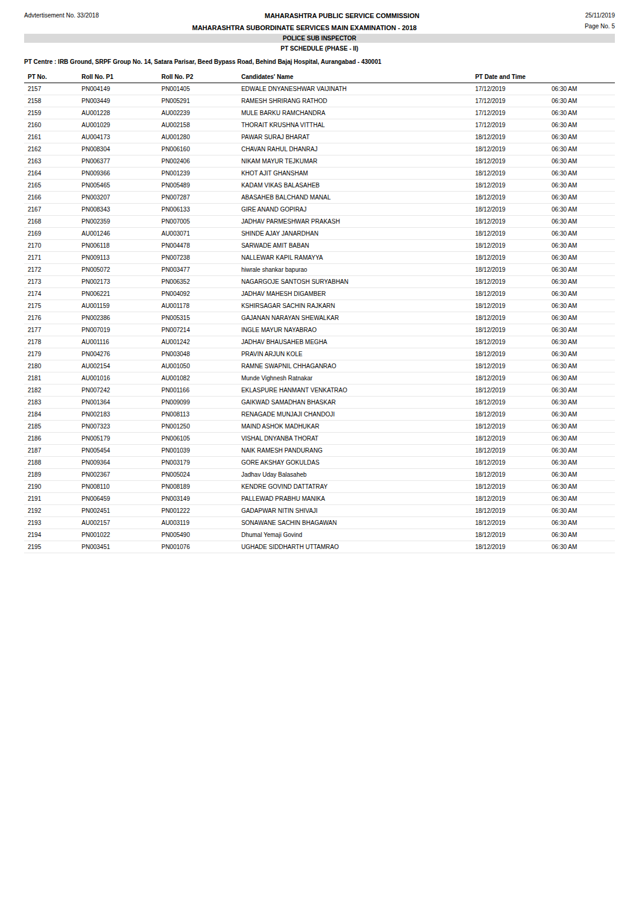Advtertisement No. 33/2018
MAHARASHTRA PUBLIC SERVICE COMMISSION
25/11/2019
MAHARASHTRA SUBORDINATE SERVICES MAIN EXAMINATION - 2018
Page No. 5
POLICE SUB INSPECTOR
PT SCHEDULE (PHASE - II)
PT Centre : IRB Ground, SRPF Group No. 14, Satara Parisar, Beed Bypass Road, Behind Bajaj Hospital, Aurangabad - 430001
| PT No. | Roll No. P1 | Roll No. P2 | Candidates' Name | PT Date and Time |
| --- | --- | --- | --- | --- |
| 2157 | PN004149 | PN001405 | EDWALE DNYANESHWAR VAIJINATH | 17/12/2019 | 06:30 AM |
| 2158 | PN003449 | PN005291 | RAMESH SHRIRANG RATHOD | 17/12/2019 | 06:30 AM |
| 2159 | AU001228 | AU002239 | MULE BARKU RAMCHANDRA | 17/12/2019 | 06:30 AM |
| 2160 | AU001029 | AU002158 | THORAIT KRUSHNA VITTHAL | 17/12/2019 | 06:30 AM |
| 2161 | AU004173 | AU001280 | PAWAR SURAJ BHARAT | 18/12/2019 | 06:30 AM |
| 2162 | PN008304 | PN006160 | CHAVAN RAHUL DHANRAJ | 18/12/2019 | 06:30 AM |
| 2163 | PN006377 | PN002406 | NIKAM MAYUR TEJKUMAR | 18/12/2019 | 06:30 AM |
| 2164 | PN009366 | PN001239 | KHOT AJIT GHANSHAM | 18/12/2019 | 06:30 AM |
| 2165 | PN005465 | PN005489 | KADAM VIKAS BALASAHEB | 18/12/2019 | 06:30 AM |
| 2166 | PN003207 | PN007287 | ABASAHEB BALCHAND MANAL | 18/12/2019 | 06:30 AM |
| 2167 | PN008343 | PN006133 | GIRE ANAND GOPIRAJ | 18/12/2019 | 06:30 AM |
| 2168 | PN002359 | PN007005 | JADHAV PARMESHWAR PRAKASH | 18/12/2019 | 06:30 AM |
| 2169 | AU001246 | AU003071 | SHINDE AJAY JANARDHAN | 18/12/2019 | 06:30 AM |
| 2170 | PN006118 | PN004478 | SARWADE AMIT BABAN | 18/12/2019 | 06:30 AM |
| 2171 | PN009113 | PN007238 | NALLEWAR KAPIL RAMAYYA | 18/12/2019 | 06:30 AM |
| 2172 | PN005072 | PN003477 | hiwrale shankar bapurao | 18/12/2019 | 06:30 AM |
| 2173 | PN002173 | PN006352 | NAGARGOJE SANTOSH SURYABHAN | 18/12/2019 | 06:30 AM |
| 2174 | PN006221 | PN004092 | JADHAV MAHESH DIGAMBER | 18/12/2019 | 06:30 AM |
| 2175 | AU001159 | AU001178 | KSHIRSAGAR SACHIN RAJKARN | 18/12/2019 | 06:30 AM |
| 2176 | PN002386 | PN005315 | GAJANAN NARAYAN SHEWALKAR | 18/12/2019 | 06:30 AM |
| 2177 | PN007019 | PN007214 | INGLE MAYUR NAYABRAO | 18/12/2019 | 06:30 AM |
| 2178 | AU001116 | AU001242 | JADHAV BHAUSAHEB MEGHA | 18/12/2019 | 06:30 AM |
| 2179 | PN004276 | PN003048 | PRAVIN ARJUN KOLE | 18/12/2019 | 06:30 AM |
| 2180 | AU002154 | AU001050 | RAMNE SWAPNIL CHHAGANRAO | 18/12/2019 | 06:30 AM |
| 2181 | AU001016 | AU001082 | Munde Vighnesh Ratnakar | 18/12/2019 | 06:30 AM |
| 2182 | PN007242 | PN001166 | EKLASPURE HANMANT VENKATRAO | 18/12/2019 | 06:30 AM |
| 2183 | PN001364 | PN009099 | GAIKWAD SAMADHAN BHASKAR | 18/12/2019 | 06:30 AM |
| 2184 | PN002183 | PN008113 | RENAGADE MUNJAJI CHANDOJI | 18/12/2019 | 06:30 AM |
| 2185 | PN007323 | PN001250 | MAIND ASHOK MADHUKAR | 18/12/2019 | 06:30 AM |
| 2186 | PN005179 | PN006105 | VISHAL DNYANBA THORAT | 18/12/2019 | 06:30 AM |
| 2187 | PN005454 | PN001039 | NAIK RAMESH PANDURANG | 18/12/2019 | 06:30 AM |
| 2188 | PN009364 | PN003179 | GORE AKSHAY GOKULDAS | 18/12/2019 | 06:30 AM |
| 2189 | PN002367 | PN005024 | Jadhav Uday Balasaheb | 18/12/2019 | 06:30 AM |
| 2190 | PN008110 | PN008189 | KENDRE GOVIND DATTATRAY | 18/12/2019 | 06:30 AM |
| 2191 | PN006459 | PN003149 | PALLEWAD PRABHU MANIKA | 18/12/2019 | 06:30 AM |
| 2192 | PN002451 | PN001222 | GADAPWAR NITIN SHIVAJI | 18/12/2019 | 06:30 AM |
| 2193 | AU002157 | AU003119 | SONAWANE SACHIN BHAGAWAN | 18/12/2019 | 06:30 AM |
| 2194 | PN001022 | PN005490 | Dhumal Yemaji Govind | 18/12/2019 | 06:30 AM |
| 2195 | PN003451 | PN001076 | UGHADE SIDDHARTH UTTAMRAO | 18/12/2019 | 06:30 AM |